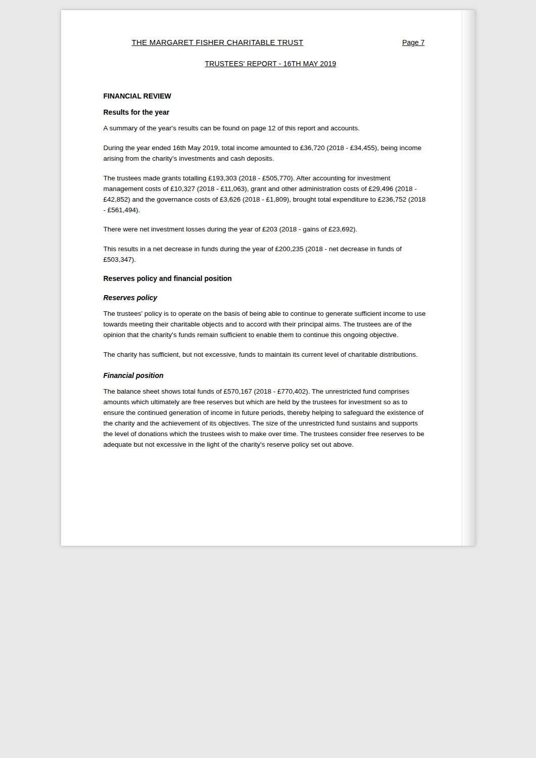THE MARGARET FISHER CHARITABLE TRUST
Page 7
TRUSTEES' REPORT - 16TH MAY 2019
FINANCIAL REVIEW
Results for the year
A summary of the year's results can be found on page 12 of this report and accounts.
During the year ended 16th May 2019, total income amounted to £36,720 (2018 - £34,455), being income arising from the charity's investments and cash deposits.
The trustees made grants totalling £193,303 (2018 - £505,770). After accounting for investment management costs of £10,327 (2018 - £11,063), grant and other administration costs of £29,496 (2018 - £42,852) and the governance costs of £3,626 (2018 - £1,809), brought total expenditure to £236,752 (2018 - £561,494).
There were net investment losses during the year of £203 (2018 - gains of £23,692).
This results in a net decrease in funds during the year of £200,235 (2018 - net decrease in funds of £503,347).
Reserves policy and financial position
Reserves policy
The trustees' policy is to operate on the basis of being able to continue to generate sufficient income to use towards meeting their charitable objects and to accord with their principal aims. The trustees are of the opinion that the charity's funds remain sufficient to enable them to continue this ongoing objective.
The charity has sufficient, but not excessive, funds to maintain its current level of charitable distributions.
Financial position
The balance sheet shows total funds of £570,167 (2018 - £770,402). The unrestricted fund comprises amounts which ultimately are free reserves but which are held by the trustees for investment so as to ensure the continued generation of income in future periods, thereby helping to safeguard the existence of the charity and the achievement of its objectives. The size of the unrestricted fund sustains and supports the level of donations which the trustees wish to make over time. The trustees consider free reserves to be adequate but not excessive in the light of the charity's reserve policy set out above.